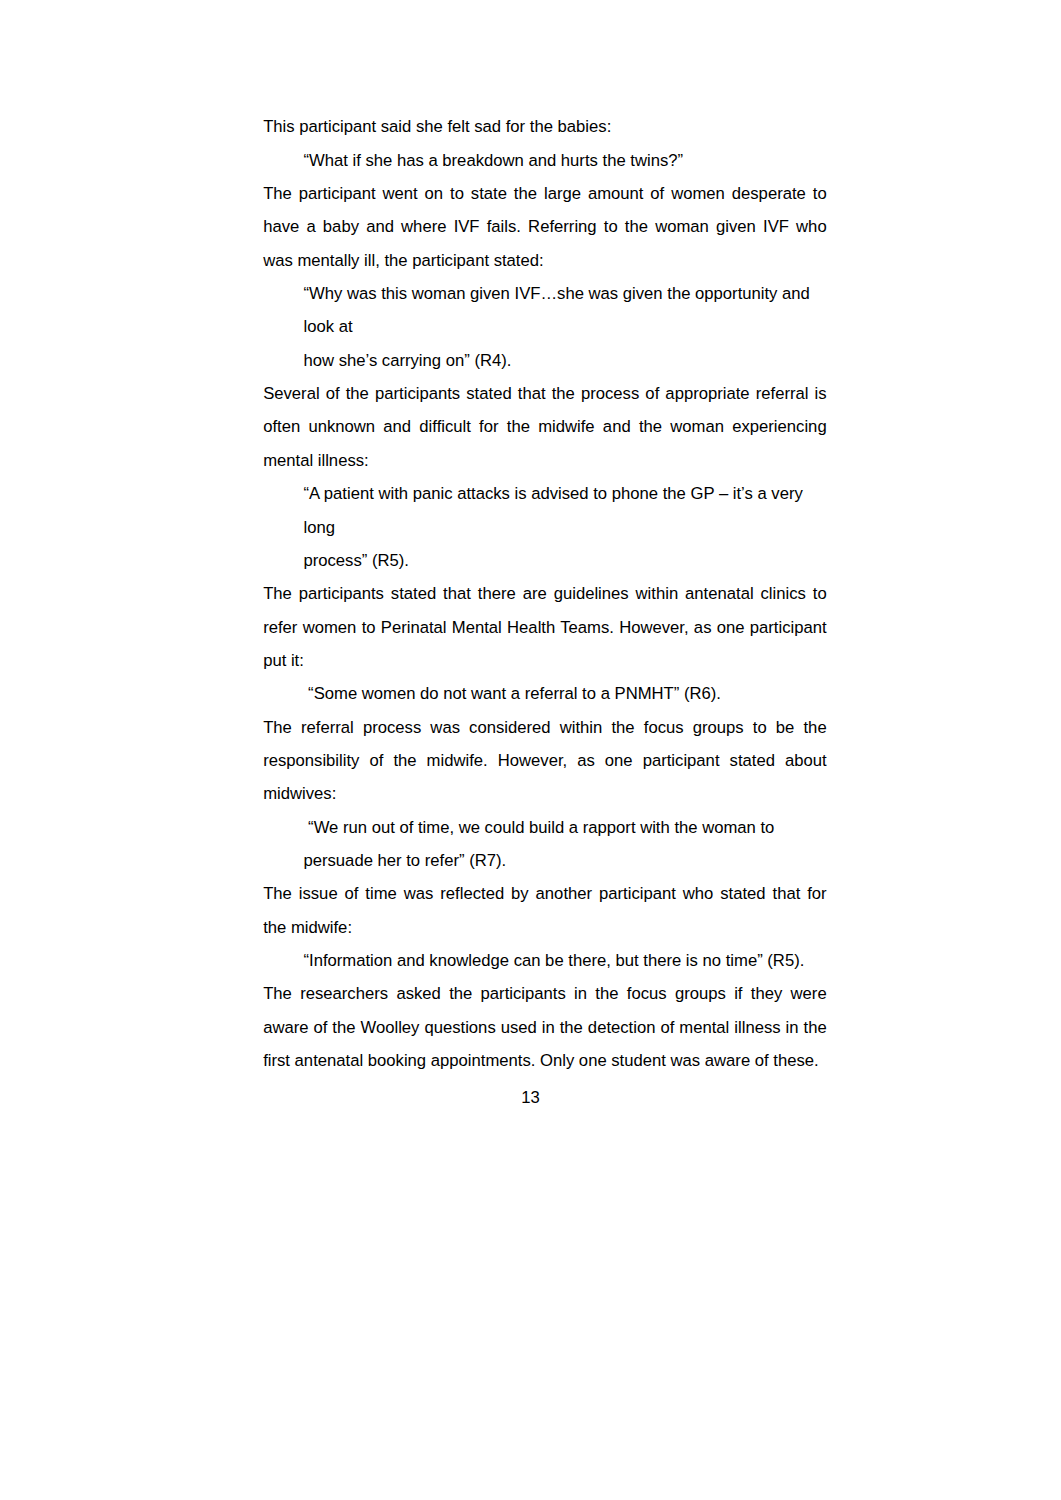This participant said she felt sad for the babies:
“What if she has a breakdown and hurts the twins?”
The participant went on to state the large amount of women desperate to have a baby and where IVF fails. Referring to the woman given IVF who was mentally ill, the participant stated:
“Why was this woman given IVF…she was given the opportunity and look at
how she’s carrying on” (R4).
Several of the participants stated that the process of appropriate referral is often unknown and difficult for the midwife and the woman experiencing mental illness:
“A patient with panic attacks is advised to phone the GP – it’s a very long
process” (R5).
The participants stated that there are guidelines within antenatal clinics to refer women to Perinatal Mental Health Teams. However, as one participant put it:
“Some women do not want a referral to a PNMHT” (R6).
The referral process was considered within the focus groups to be the responsibility of the midwife. However, as one participant stated about midwives:
“We run out of time, we could build a rapport with the woman to
persuade her to refer” (R7).
The issue of time was reflected by another participant who stated that for the midwife:
“Information and knowledge can be there, but there is no time” (R5).
The researchers asked the participants in the focus groups if they were aware of the Woolley questions used in the detection of mental illness in the first antenatal booking appointments. Only one student was aware of these.
13